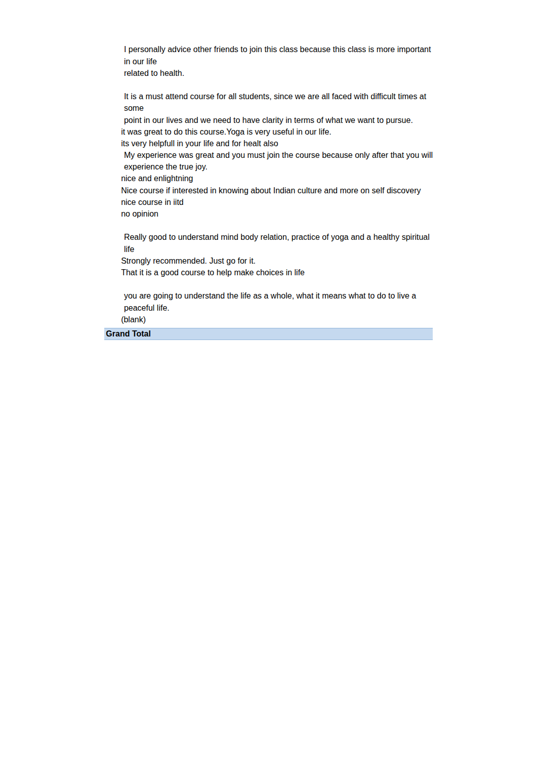I personally advice other friends to join this class because this class is more important in our life
related to health.
It is a must attend course for all students, since we are all faced with difficult times at some
point in our lives and we need to have clarity in terms of what we want to pursue.
it was great to do this course.Yoga is very useful in our life.
its very helpfull in your life and for healt also
My experience was great and you must join the course because only after that you will
experience the true joy.
nice and enlightning
Nice course if interested in knowing about Indian culture and more on self discovery
nice course in iitd
no opinion
Really good to understand mind body relation, practice of yoga and a healthy spiritual life
Strongly recommended. Just go for it.
That it is a good course to help make choices in life
you are going to understand the life as a whole, what it means what to do to live a peaceful life.
(blank)
Grand Total